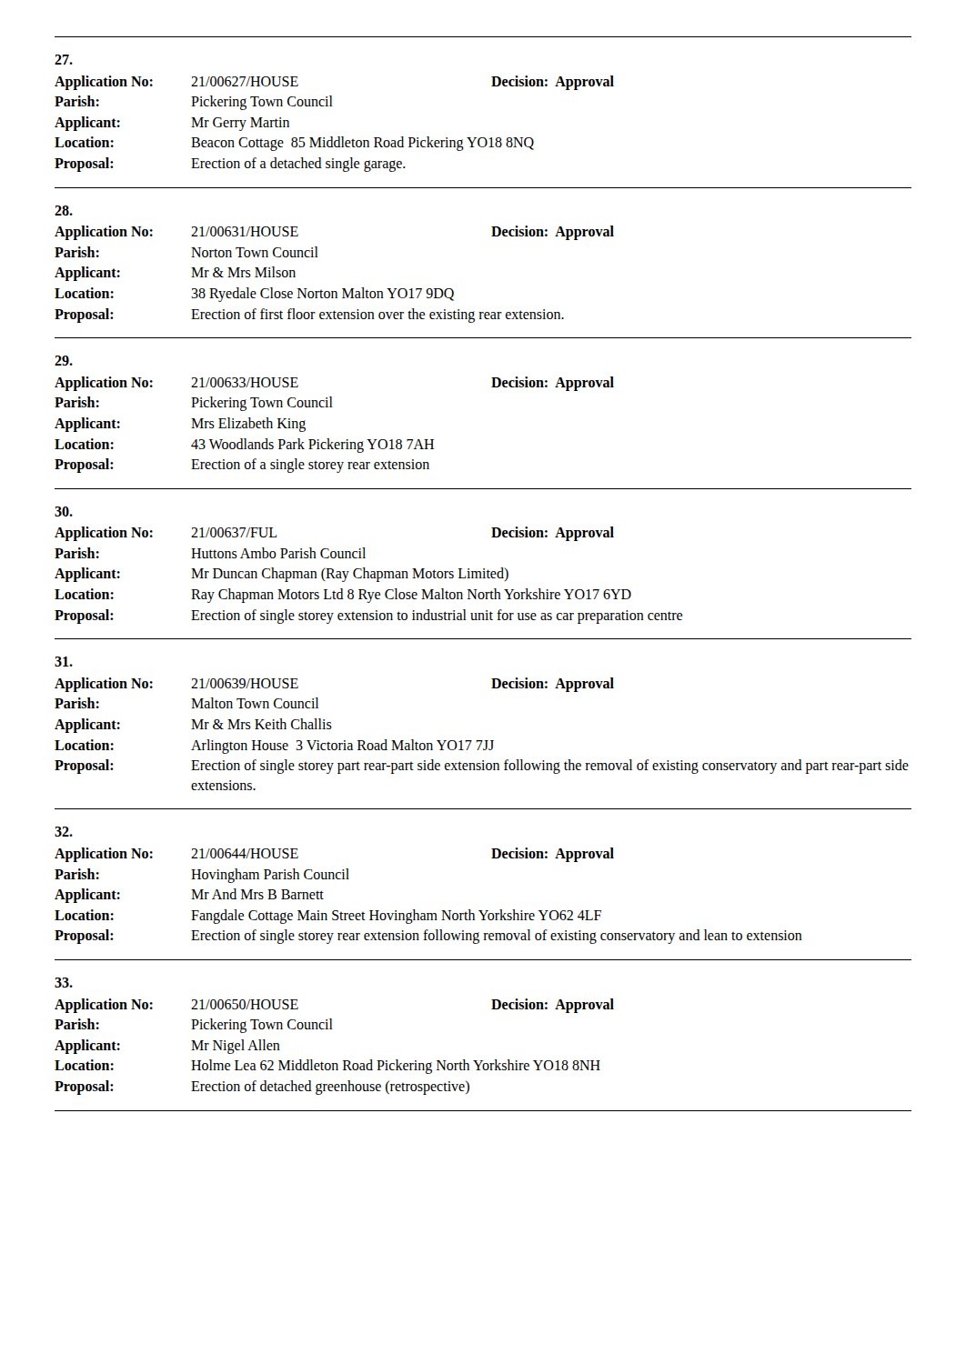27.
| Application No: | 21/00627/HOUSE | Decision: Approval |
| Parish: | Pickering Town Council |
| Applicant: | Mr Gerry Martin |
| Location: | Beacon Cottage 85 Middleton Road Pickering YO18 8NQ |
| Proposal: | Erection of a detached single garage. |
28.
| Application No: | 21/00631/HOUSE | Decision: Approval |
| Parish: | Norton Town Council |
| Applicant: | Mr & Mrs Milson |
| Location: | 38 Ryedale Close Norton Malton YO17 9DQ |
| Proposal: | Erection of first floor extension over the existing rear extension. |
29.
| Application No: | 21/00633/HOUSE | Decision: Approval |
| Parish: | Pickering Town Council |
| Applicant: | Mrs Elizabeth King |
| Location: | 43 Woodlands Park Pickering YO18 7AH |
| Proposal: | Erection of a single storey rear extension |
30.
| Application No: | 21/00637/FUL | Decision: Approval |
| Parish: | Huttons Ambo Parish Council |
| Applicant: | Mr Duncan Chapman (Ray Chapman Motors Limited) |
| Location: | Ray Chapman Motors Ltd 8 Rye Close Malton North Yorkshire YO17 6YD |
| Proposal: | Erection of single storey extension to industrial unit for use as car preparation centre |
31.
| Application No: | 21/00639/HOUSE | Decision: Approval |
| Parish: | Malton Town Council |
| Applicant: | Mr & Mrs Keith Challis |
| Location: | Arlington House 3 Victoria Road Malton YO17 7JJ |
| Proposal: | Erection of single storey part rear-part side extension following the removal of existing conservatory and part rear-part side extensions. |
32.
| Application No: | 21/00644/HOUSE | Decision: Approval |
| Parish: | Hovingham Parish Council |
| Applicant: | Mr And Mrs B Barnett |
| Location: | Fangdale Cottage Main Street Hovingham North Yorkshire YO62 4LF |
| Proposal: | Erection of single storey rear extension following removal of existing conservatory and lean to extension |
33.
| Application No: | 21/00650/HOUSE | Decision: Approval |
| Parish: | Pickering Town Council |
| Applicant: | Mr Nigel Allen |
| Location: | Holme Lea 62 Middleton Road Pickering North Yorkshire YO18 8NH |
| Proposal: | Erection of detached greenhouse (retrospective) |